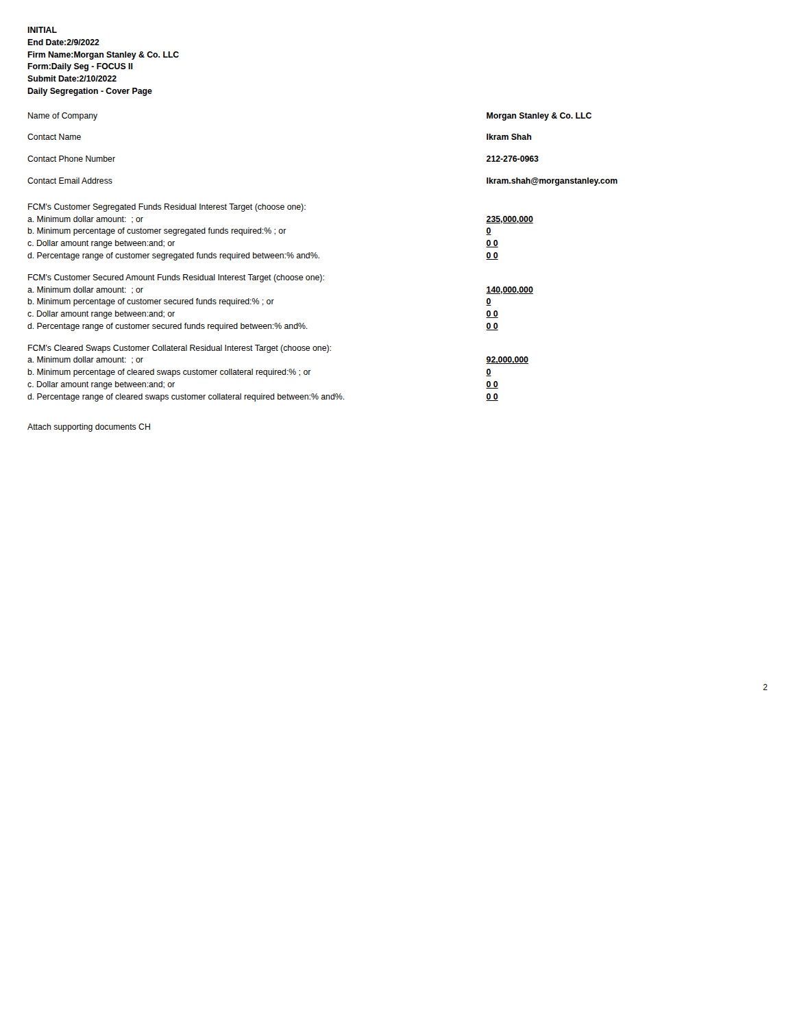INITIAL
End Date:2/9/2022
Firm Name:Morgan Stanley & Co. LLC
Form:Daily Seg - FOCUS II
Submit Date:2/10/2022
Daily Segregation - Cover Page
| Name of Company | Morgan Stanley & Co. LLC |
| Contact Name | Ikram Shah |
| Contact Phone Number | 212-276-0963 |
| Contact Email Address | Ikram.shah@morganstanley.com |
| FCM's Customer Segregated Funds Residual Interest Target (choose one): | |
| a. Minimum dollar amount: ; or | 235,000,000 |
| b. Minimum percentage of customer segregated funds required:% ; or | 0 |
| c. Dollar amount range between:and; or | 0 0 |
| d. Percentage range of customer segregated funds required between:% and%. | 0 0 |
| FCM's Customer Secured Amount Funds Residual Interest Target (choose one): | |
| a. Minimum dollar amount: ; or | 140,000,000 |
| b. Minimum percentage of customer secured funds required:% ; or | 0 |
| c. Dollar amount range between:and; or | 0 0 |
| d. Percentage range of customer secured funds required between:% and%. | 0 0 |
| FCM's Cleared Swaps Customer Collateral Residual Interest Target (choose one): | |
| a. Minimum dollar amount: ; or | 92,000,000 |
| b. Minimum percentage of cleared swaps customer collateral required:% ; or | 0 |
| c. Dollar amount range between:and; or | 0 0 |
| d. Percentage range of cleared swaps customer collateral required between:% and%. | 0 0 |
Attach supporting documents CH
2